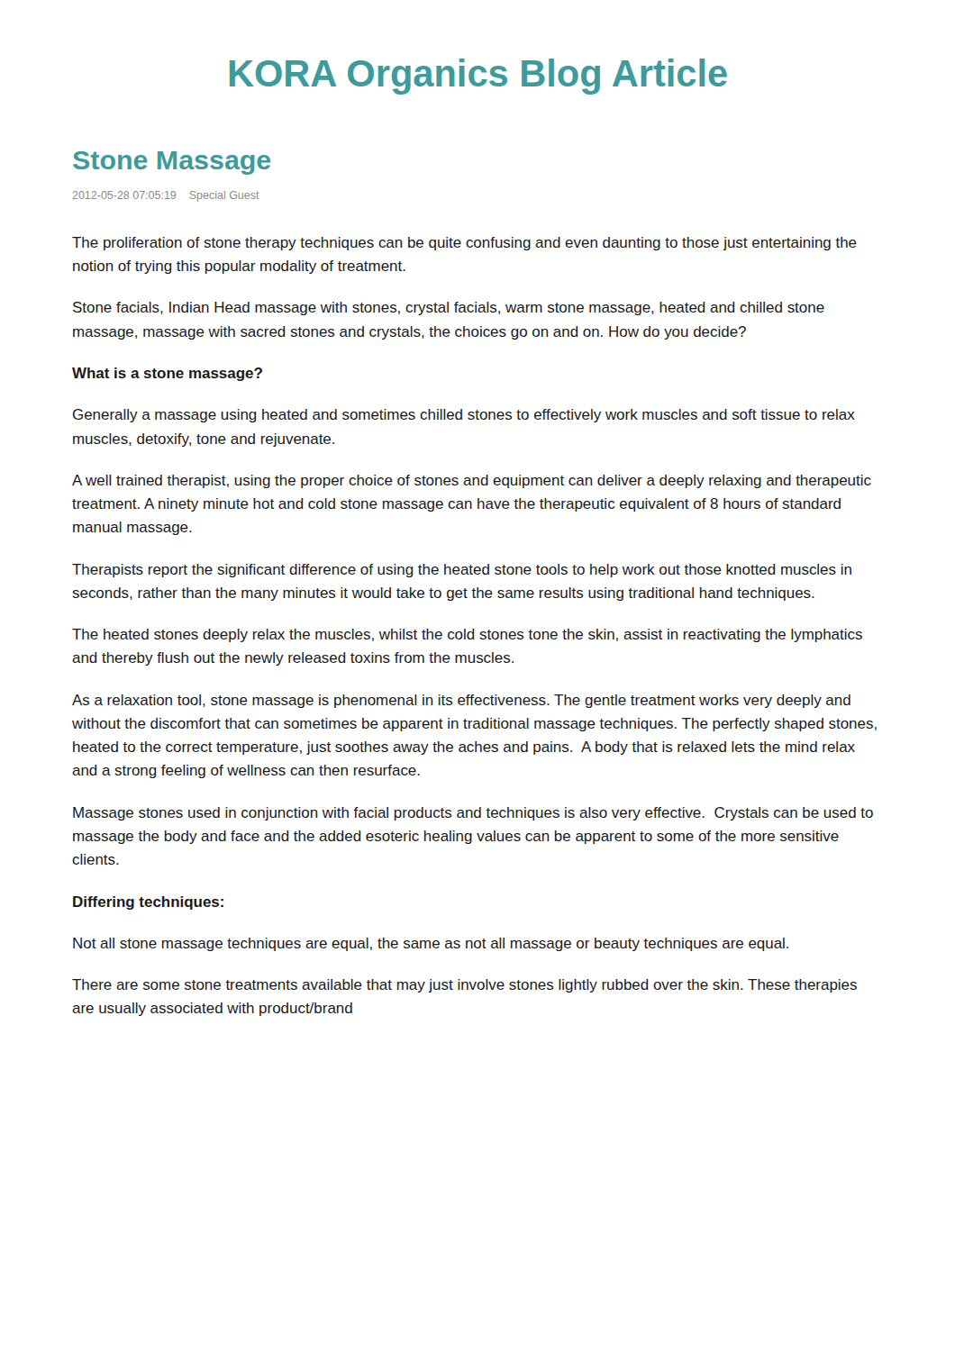KORA Organics Blog Article
Stone Massage
2012-05-28 07:05:19Special Guest
The proliferation of stone therapy techniques can be quite confusing and even daunting to those just entertaining the notion of trying this popular modality of treatment.
Stone facials, Indian Head massage with stones, crystal facials, warm stone massage, heated and chilled stone massage, massage with sacred stones and crystals, the choices go on and on. How do you decide?
What is a stone massage?
Generally a massage using heated and sometimes chilled stones to effectively work muscles and soft tissue to relax muscles, detoxify, tone and rejuvenate.
A well trained therapist, using the proper choice of stones and equipment can deliver a deeply relaxing and therapeutic treatment. A ninety minute hot and cold stone massage can have the therapeutic equivalent of 8 hours of standard manual massage.
Therapists report the significant difference of using the heated stone tools to help work out those knotted muscles in seconds, rather than the many minutes it would take to get the same results using traditional hand techniques.
The heated stones deeply relax the muscles, whilst the cold stones tone the skin, assist in reactivating the lymphatics and thereby flush out the newly released toxins from the muscles.
As a relaxation tool, stone massage is phenomenal in its effectiveness. The gentle treatment works very deeply and without the discomfort that can sometimes be apparent in traditional massage techniques. The perfectly shaped stones, heated to the correct temperature, just soothes away the aches and pains. A body that is relaxed lets the mind relax and a strong feeling of wellness can then resurface.
Massage stones used in conjunction with facial products and techniques is also very effective. Crystals can be used to massage the body and face and the added esoteric healing values can be apparent to some of the more sensitive clients.
Differing techniques:
Not all stone massage techniques are equal, the same as not all massage or beauty techniques are equal.
There are some stone treatments available that may just involve stones lightly rubbed over the skin. These therapies are usually associated with product/brand